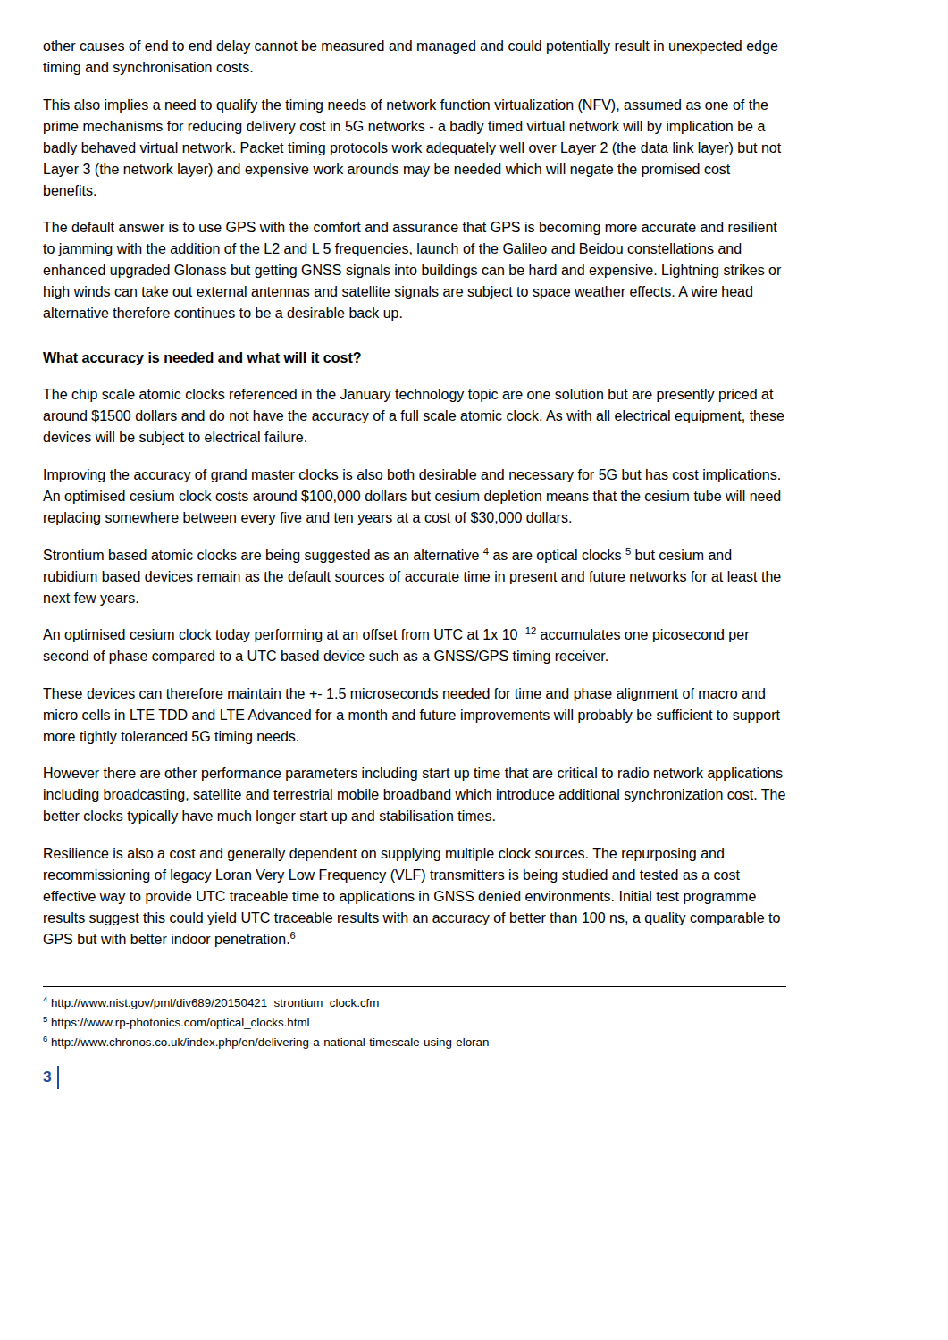other causes of end to end delay cannot be measured and managed and could potentially result in unexpected edge timing and synchronisation costs.
This also implies a need to qualify the timing needs of network function virtualization (NFV), assumed as one of the prime mechanisms for reducing delivery cost in 5G networks - a badly timed virtual network will by implication be a badly behaved virtual network. Packet timing protocols work adequately well over Layer 2 (the data link layer) but not Layer 3 (the network layer) and expensive work arounds may be needed which will negate the promised cost benefits.
The default answer is to use GPS with the comfort and assurance that GPS is becoming more accurate and resilient to jamming with the addition of the L2 and L 5 frequencies, launch of the Galileo and Beidou constellations and enhanced upgraded Glonass but getting GNSS signals into buildings can be hard and expensive. Lightning strikes or high winds can take out external antennas and satellite signals are subject to space weather effects. A wire head alternative therefore continues to be a desirable back up.
What accuracy is needed and what will it cost?
The chip scale atomic clocks referenced in the January technology topic are one solution but are presently priced at around $1500 dollars and do not have the accuracy of a full scale atomic clock. As with all electrical equipment, these devices will be subject to electrical failure.
Improving the accuracy of grand master clocks is also both desirable and necessary for 5G but has cost implications. An optimised cesium clock costs around $100,000 dollars but cesium depletion means that the cesium tube will need replacing somewhere between every five and ten years at a cost of $30,000 dollars.
Strontium based atomic clocks are being suggested as an alternative 4 as are optical clocks 5 but cesium and rubidium based devices remain as the default sources of accurate time in present and future networks for at least the next few years.
An optimised cesium clock today performing at an offset from UTC at 1x 10 -12 accumulates one picosecond per second of phase compared to a UTC based device such as a GNSS/GPS timing receiver.
These devices can therefore maintain the +- 1.5 microseconds needed for time and phase alignment of macro and micro cells in LTE TDD and LTE Advanced for a month and future improvements will probably be sufficient to support more tightly toleranced 5G timing needs.
However there are other performance parameters including start up time that are critical to radio network applications including broadcasting, satellite and terrestrial mobile broadband which introduce additional synchronization cost. The better clocks typically have much longer start up and stabilisation times.
Resilience is also a cost and generally dependent on supplying multiple clock sources. The repurposing and recommissioning of legacy Loran Very Low Frequency (VLF) transmitters is being studied and tested as a cost effective way to provide UTC traceable time to applications in GNSS denied environments. Initial test programme results suggest this could yield UTC traceable results with an accuracy of better than 100 ns, a quality comparable to GPS but with better indoor penetration.6
4 http://www.nist.gov/pml/div689/20150421_strontium_clock.cfm
5 https://www.rp-photonics.com/optical_clocks.html
6 http://www.chronos.co.uk/index.php/en/delivering-a-national-timescale-using-eloran
3